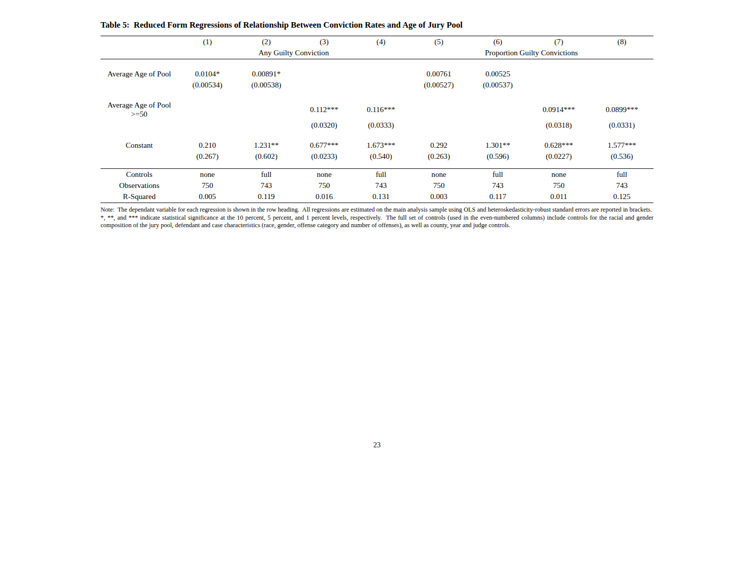Table 5: Reduced Form Regressions of Relationship Between Conviction Rates and Age of Jury Pool
| | (1) | (2) | (3) | (4) | (5) | (6) | (7) | (8) |
| | Any Guilty Conviction | Proportion Guilty Convictions |
| Average Age of Pool | 0.0104* | 0.00891* | | | 0.00761 | 0.00525 | | |
| | (0.00534) | (0.00538) | | | (0.00527) | (0.00537) | | |
| Average Age of Pool >=50 | | | 0.112*** | 0.116*** | | | 0.0914*** | 0.0899*** |
| | | | (0.0320) | (0.0333) | | | (0.0318) | (0.0331) |
| Constant | 0.210 | 1.231** | 0.677*** | 1.673*** | 0.292 | 1.301** | 0.628*** | 1.577*** |
| | (0.267) | (0.602) | (0.0233) | (0.540) | (0.263) | (0.596) | (0.0227) | (0.536) |
| Controls | none | full | none | full | none | full | none | full |
| Observations | 750 | 743 | 750 | 743 | 750 | 743 | 750 | 743 |
| R-Squared | 0.005 | 0.119 | 0.016 | 0.131 | 0.003 | 0.117 | 0.011 | 0.125 |
Note: The dependant variable for each regression is shown in the row heading. All regressions are estimated on the main analysis sample using OLS and heteroskedasticity-robust standard errors are reported in brackets. *, **, and *** indicate statistical significance at the 10 percent, 5 percent, and 1 percent levels, respectively. The full set of controls (used in the even-numbered columns) include controls for the racial and gender composition of the jury pool, defendant and case characteristics (race, gender, offense category and number of offenses), as well as county, year and judge controls.
23